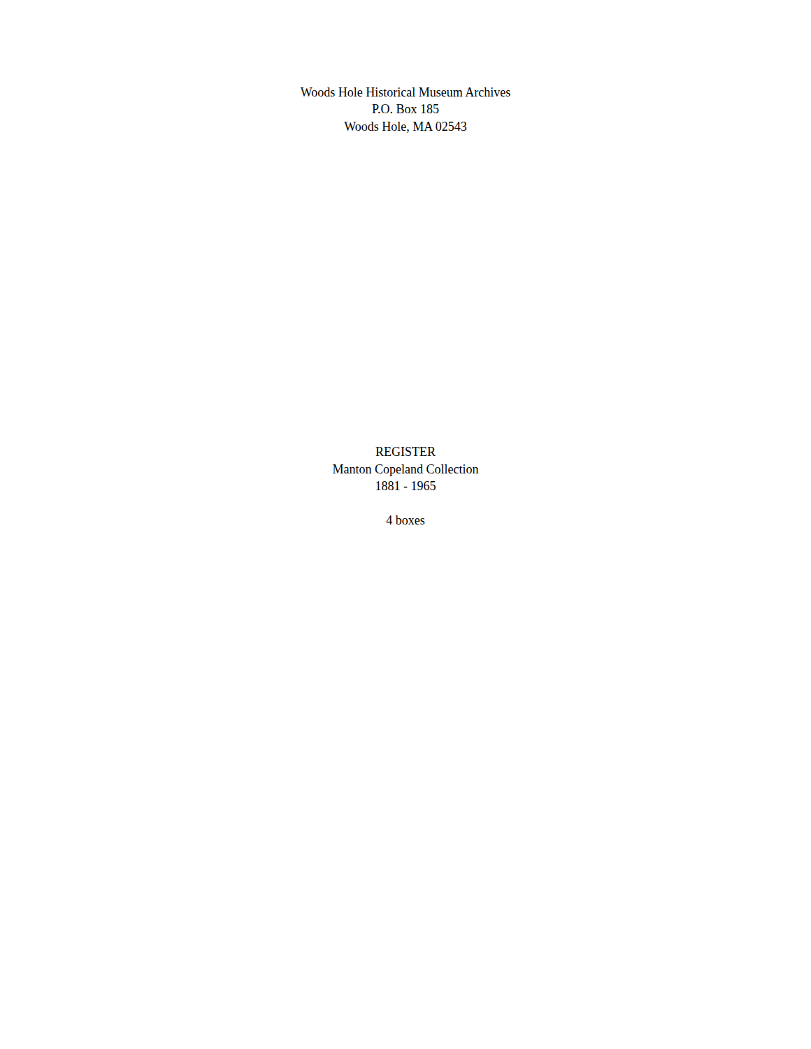Woods Hole Historical Museum Archives
P.O. Box 185
Woods Hole, MA 02543
REGISTER
Manton Copeland Collection
1881 - 1965
4 boxes